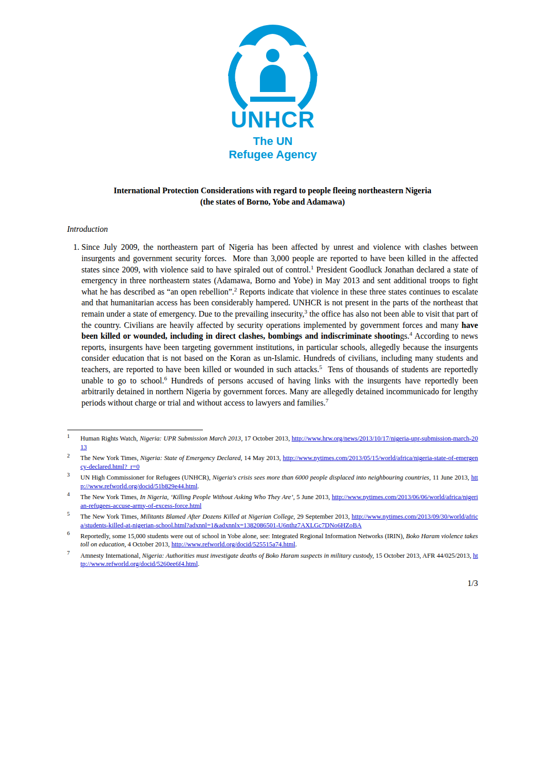UNHCR The UN Refugee Agency
International Protection Considerations with regard to people fleeing northeastern Nigeria
(the states of Borno, Yobe and Adamawa)
Introduction
Since July 2009, the northeastern part of Nigeria has been affected by unrest and violence with clashes between insurgents and government security forces. More than 3,000 people are reported to have been killed in the affected states since 2009, with violence said to have spiraled out of control.1 President Goodluck Jonathan declared a state of emergency in three northeastern states (Adamawa, Borno and Yobe) in May 2013 and sent additional troops to fight what he has described as “an open rebellion”.2 Reports indicate that violence in these three states continues to escalate and that humanitarian access has been considerably hampered. UNHCR is not present in the parts of the northeast that remain under a state of emergency. Due to the prevailing insecurity,3 the office has also not been able to visit that part of the country. Civilians are heavily affected by security operations implemented by government forces and many have been killed or wounded, including in direct clashes, bombings and indiscriminate shootings.4 According to news reports, insurgents have been targeting government institutions, in particular schools, allegedly because the insurgents consider education that is not based on the Koran as un-Islamic. Hundreds of civilians, including many students and teachers, are reported to have been killed or wounded in such attacks.5 Tens of thousands of students are reportedly unable to go to school.6 Hundreds of persons accused of having links with the insurgents have reportedly been arbitrarily detained in northern Nigeria by government forces. Many are allegedly detained incommunicado for lengthy periods without charge or trial and without access to lawyers and families.7
Human Rights Watch, Nigeria: UPR Submission March 2013, 17 October 2013, http://www.hrw.org/news/2013/10/17/nigeria-upr-submission-march-2013
The New York Times, Nigeria: State of Emergency Declared, 14 May 2013, http://www.nytimes.com/2013/05/15/world/africa/nigeria-state-of-emergency-declared.html?_r=0
UN High Commissioner for Refugees (UNHCR), Nigeria's crisis sees more than 6000 people displaced into neighbouring countries, 11 June 2013, http://www.refworld.org/docid/51b829e44.html.
The New York Times, In Nigeria, ‘Killing People Without Asking Who They Are’, 5 June 2013, http://www.nytimes.com/2013/06/06/world/africa/nigerian-refugees-accuse-army-of-excess-force.html
The New York Times, Militants Blamed After Dozens Killed at Nigerian College, 29 September 2013, http://www.nytimes.com/2013/09/30/world/africa/students-killed-at-nigerian-school.html?adxnnl=1&adxnnlx=1382086501-U6nthz7AXLGc7DNo6HZoBA
Reportedly, some 15,000 students were out of school in Yobe alone, see: Integrated Regional Information Networks (IRIN), Boko Haram violence takes toll on education, 4 October 2013, http://www.refworld.org/docid/525515a74.html.
Amnesty International, Nigeria: Authorities must investigate deaths of Boko Haram suspects in military custody, 15 October 2013, AFR 44/025/2013, http://www.refworld.org/docid/5260ee6f4.html.
1/3